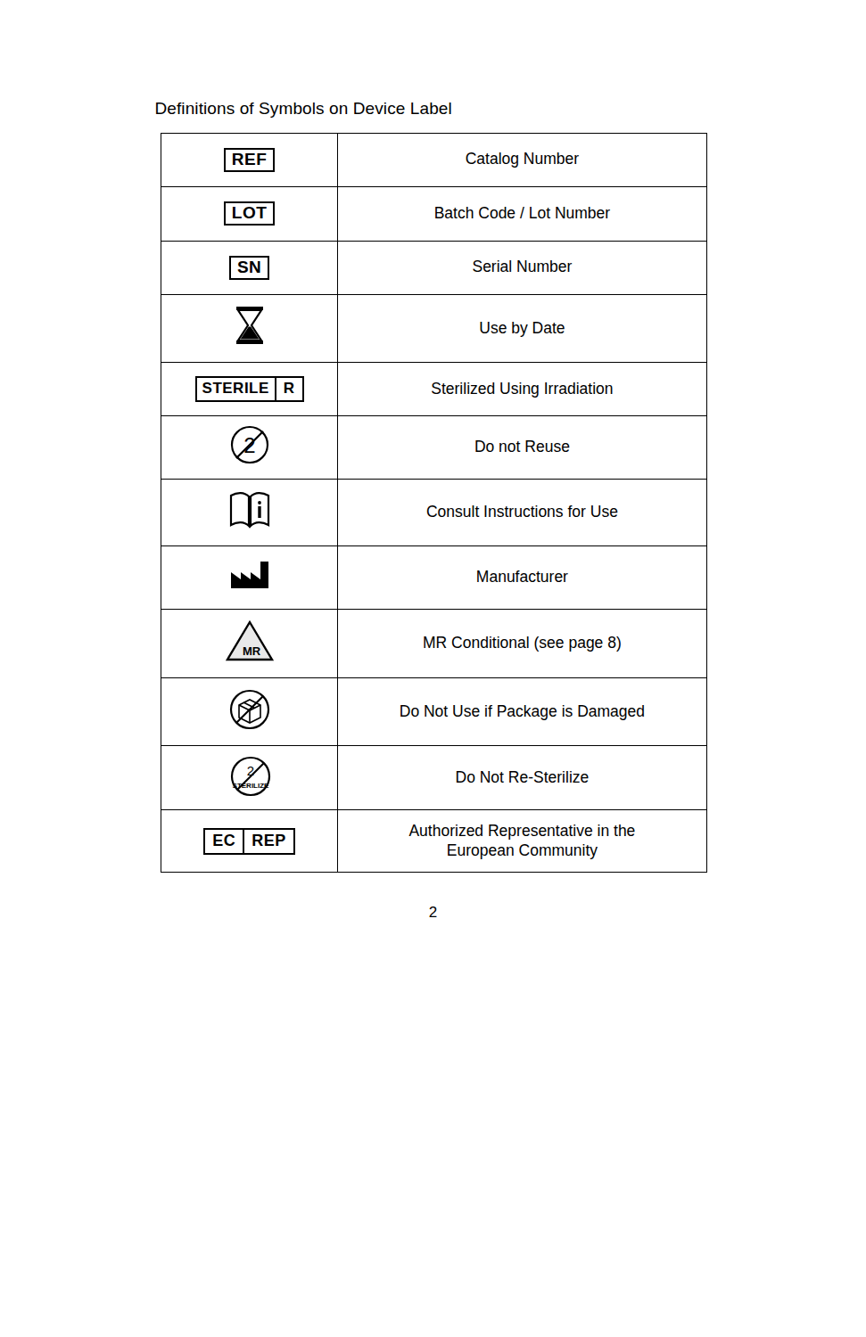Definitions of Symbols on Device Label
| REF | Catalog Number |
| LOT | Batch Code / Lot Number |
| SN | Serial Number |
| | Use by Date |
| STERILE R | Sterilized Using Irradiation |
| 2 | Do not Reuse |
| | Consult Instructions for Use |
| | Manufacturer |
| MR | MR Conditional (see page 8) |
| | Do Not Use if Package is Damaged |
| 2 STERILIZE | Do Not Re-Sterilize |
| EC REP | Authorized Representative in the European Community |
2